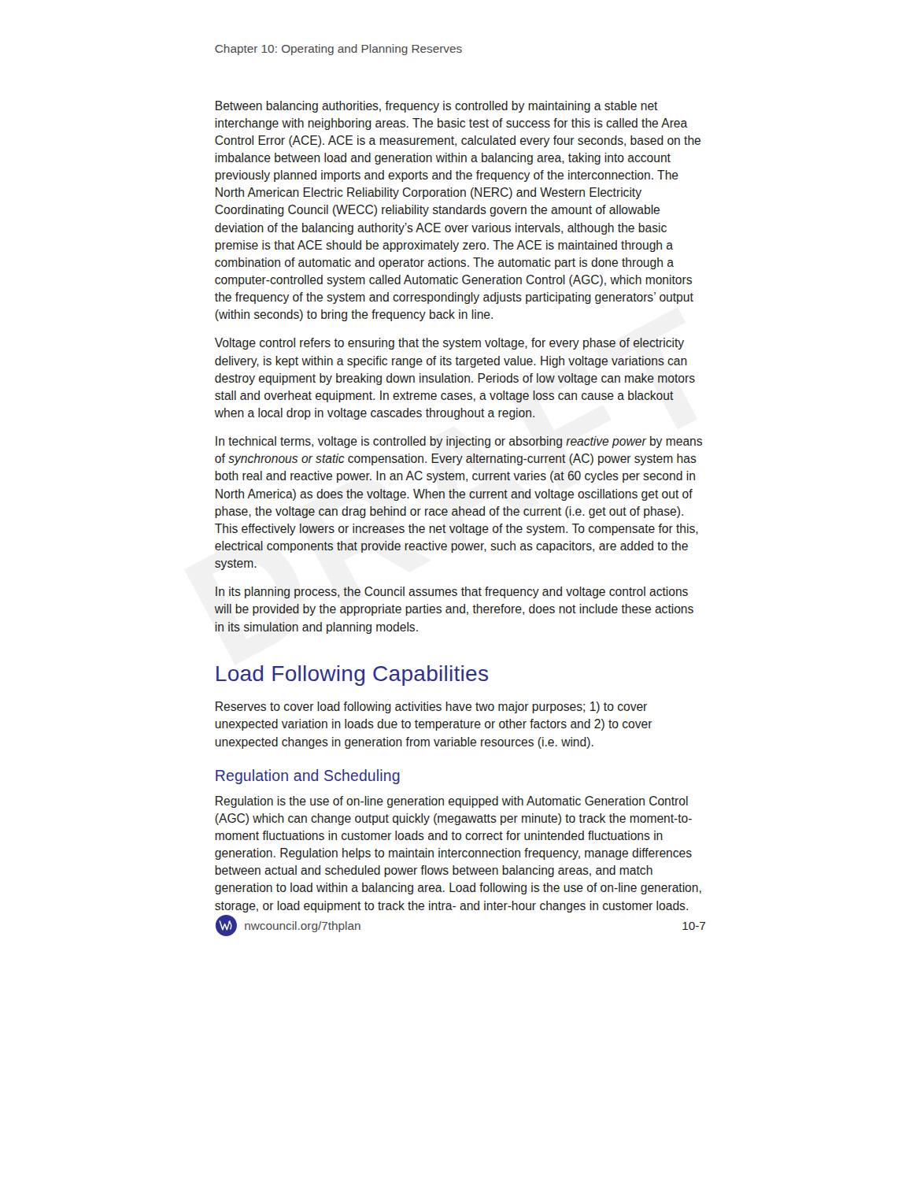DRAFT
Chapter 10: Operating and Planning Reserves
Between balancing authorities, frequency is controlled by maintaining a stable net interchange with neighboring areas. The basic test of success for this is called the Area Control Error (ACE). ACE is a measurement, calculated every four seconds, based on the imbalance between load and generation within a balancing area, taking into account previously planned imports and exports and the frequency of the interconnection. The North American Electric Reliability Corporation (NERC) and Western Electricity Coordinating Council (WECC) reliability standards govern the amount of allowable deviation of the balancing authority’s ACE over various intervals, although the basic premise is that ACE should be approximately zero. The ACE is maintained through a combination of automatic and operator actions. The automatic part is done through a computer-controlled system called Automatic Generation Control (AGC), which monitors the frequency of the system and correspondingly adjusts participating generators’ output (within seconds) to bring the frequency back in line.
Voltage control refers to ensuring that the system voltage, for every phase of electricity delivery, is kept within a specific range of its targeted value. High voltage variations can destroy equipment by breaking down insulation. Periods of low voltage can make motors stall and overheat equipment. In extreme cases, a voltage loss can cause a blackout when a local drop in voltage cascades throughout a region.
In technical terms, voltage is controlled by injecting or absorbing reactive power by means of synchronous or static compensation. Every alternating-current (AC) power system has both real and reactive power. In an AC system, current varies (at 60 cycles per second in North America) as does the voltage. When the current and voltage oscillations get out of phase, the voltage can drag behind or race ahead of the current (i.e. get out of phase). This effectively lowers or increases the net voltage of the system. To compensate for this, electrical components that provide reactive power, such as capacitors, are added to the system.
In its planning process, the Council assumes that frequency and voltage control actions will be provided by the appropriate parties and, therefore, does not include these actions in its simulation and planning models.
Load Following Capabilities
Reserves to cover load following activities have two major purposes; 1) to cover unexpected variation in loads due to temperature or other factors and 2) to cover unexpected changes in generation from variable resources (i.e. wind).
Regulation and Scheduling
Regulation is the use of on-line generation equipped with Automatic Generation Control (AGC) which can change output quickly (megawatts per minute) to track the moment-to-moment fluctuations in customer loads and to correct for unintended fluctuations in generation. Regulation helps to maintain interconnection frequency, manage differences between actual and scheduled power flows between balancing areas, and match generation to load within a balancing area. Load following is the use of on-line generation, storage, or load equipment to track the intra- and inter-hour changes in customer loads.
nwcouncil.org/7thplan
10-7